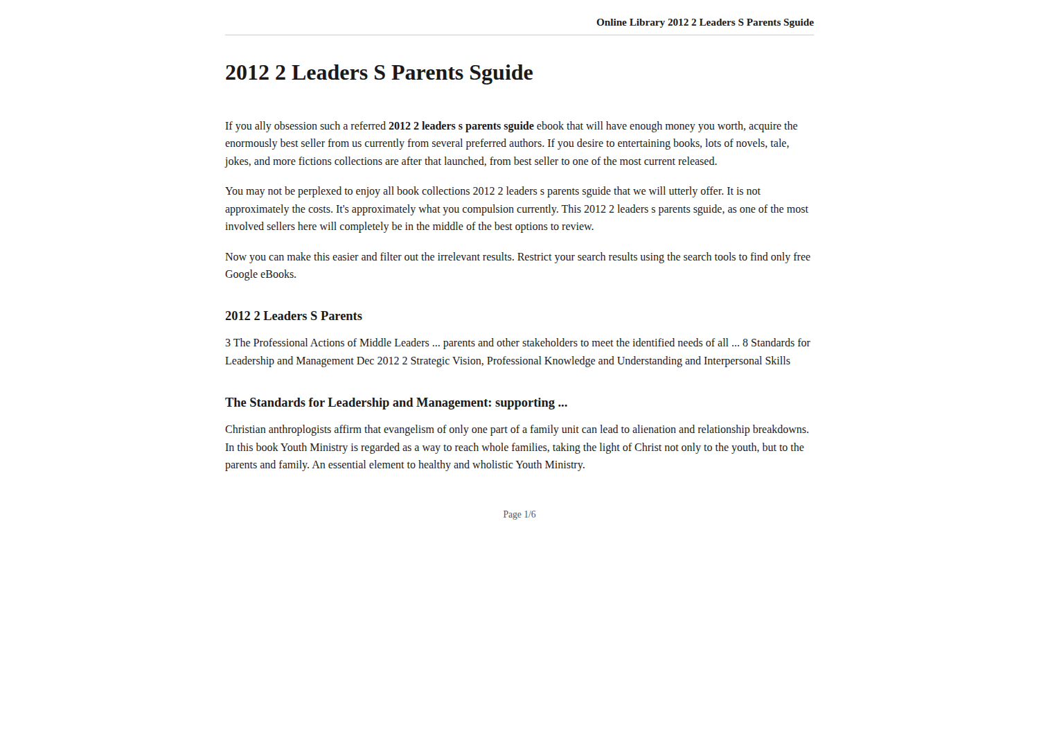Online Library 2012 2 Leaders S Parents Sguide
2012 2 Leaders S Parents Sguide
If you ally obsession such a referred 2012 2 leaders s parents sguide ebook that will have enough money you worth, acquire the enormously best seller from us currently from several preferred authors. If you desire to entertaining books, lots of novels, tale, jokes, and more fictions collections are after that launched, from best seller to one of the most current released.
You may not be perplexed to enjoy all book collections 2012 2 leaders s parents sguide that we will utterly offer. It is not approximately the costs. It's approximately what you compulsion currently. This 2012 2 leaders s parents sguide, as one of the most involved sellers here will completely be in the middle of the best options to review.
Now you can make this easier and filter out the irrelevant results. Restrict your search results using the search tools to find only free Google eBooks.
2012 2 Leaders S Parents
3 The Professional Actions of Middle Leaders ... parents and other stakeholders to meet the identified needs of all ... 8 Standards for Leadership and Management Dec 2012 2 Strategic Vision, Professional Knowledge and Understanding and Interpersonal Skills
The Standards for Leadership and Management: supporting ...
Christian anthroplogists affirm that evangelism of only one part of a family unit can lead to alienation and relationship breakdowns. In this book Youth Ministry is regarded as a way to reach whole families, taking the light of Christ not only to the youth, but to the parents and family. An essential element to healthy and wholistic Youth Ministry.
Page 1/6